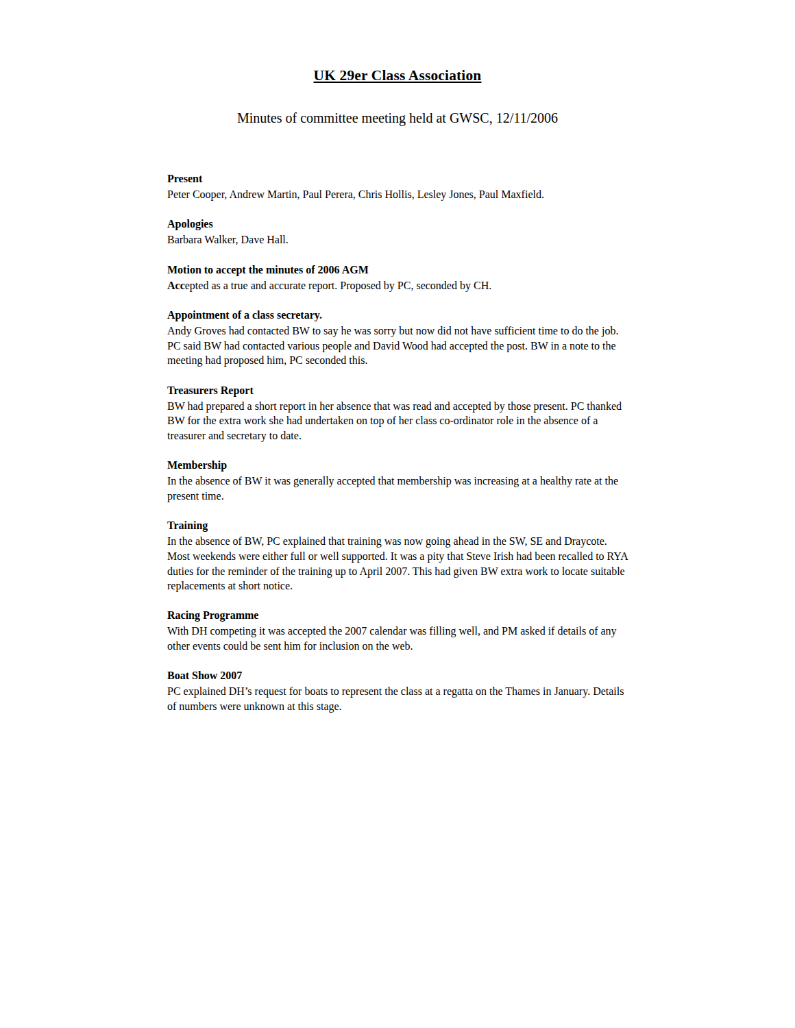UK 29er Class Association
Minutes of committee meeting held at GWSC, 12/11/2006
Present
Peter Cooper, Andrew Martin, Paul Perera, Chris Hollis, Lesley Jones, Paul Maxfield.
Apologies
Barbara Walker, Dave Hall.
Motion to accept the minutes of 2006 AGM
Accepted as a true and accurate report. Proposed by PC, seconded by CH.
Appointment of a class secretary.
Andy Groves had contacted BW to say he was sorry but now did not have sufficient time to do the job. PC said BW had contacted various people and David Wood had accepted the post. BW in a note to the meeting had proposed him, PC seconded this.
Treasurers Report
BW had prepared a short report in her absence that was read and accepted by those present. PC thanked BW for the extra work she had undertaken on top of her class co-ordinator role in the absence of a treasurer and secretary to date.
Membership
In the absence of BW it was generally accepted that membership was increasing at a healthy rate at the present time.
Training
In the absence of BW, PC explained that training was now going ahead in the SW, SE and Draycote. Most weekends were either full or well supported. It was a pity that Steve Irish had been recalled to RYA duties for the reminder of the training up to April 2007. This had given BW extra work to locate suitable replacements at short notice.
Racing Programme
With DH competing it was accepted the 2007 calendar was filling well, and PM asked if details of any other events could be sent him for inclusion on the web.
Boat Show 2007
PC explained DH’s request for boats to represent the class at a regatta on the Thames in January. Details of numbers were unknown at this stage.